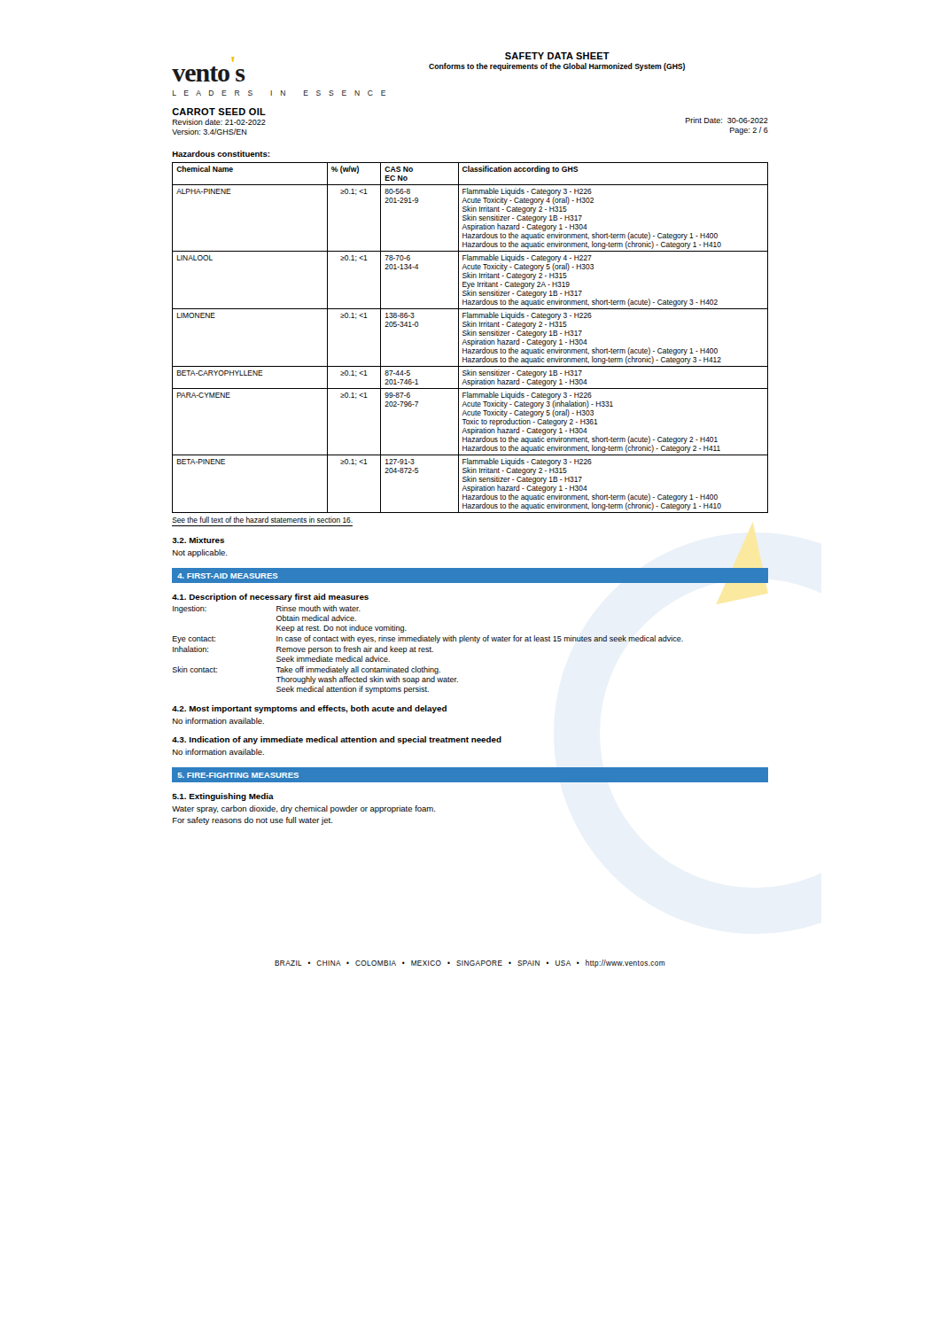vento's
L E A D E R S I N E S S E N C E
SAFETY DATA SHEET
Conforms to the requirements of the Global Harmonized System (GHS)
CARROT SEED OIL
Revision date: 21-02-2022
Version: 3.4/GHS/EN
Print Date: 30-06-2022
Page: 2 / 6
Hazardous constituents:
| Chemical Name | % (w/w) | CAS No EC No | Classification according to GHS |
| --- | --- | --- | --- |
| ALPHA-PINENE | ≥0.1; <1 | 80-56-8 201-291-9 | Flammable Liquids - Category 3 - H226 Acute Toxicity - Category 4 (oral) - H302 Skin Irritant - Category 2 - H315 Skin sensitizer - Category 1B - H317 Aspiration hazard - Category 1 - H304 Hazardous to the aquatic environment, short-term (acute) - Category 1 - H400 Hazardous to the aquatic environment, long-term (chronic) - Category 1 - H410 |
| LINALOOL | ≥0.1; <1 | 78-70-6 201-134-4 | Flammable Liquids - Category 4 - H227 Acute Toxicity - Category 5 (oral) - H303 Skin Irritant - Category 2 - H315 Eye Irritant - Category 2A - H319 Skin sensitizer - Category 1B - H317 Hazardous to the aquatic environment, short-term (acute) - Category 3 - H402 |
| LIMONENE | ≥0.1; <1 | 138-86-3 205-341-0 | Flammable Liquids - Category 3 - H226 Skin Irritant - Category 2 - H315 Skin sensitizer - Category 1B - H317 Aspiration hazard - Category 1 - H304 Hazardous to the aquatic environment, short-term (acute) - Category 1 - H400 Hazardous to the aquatic environment, long-term (chronic) - Category 3 - H412 |
| BETA-CARYOPHYLLENE | ≥0.1; <1 | 87-44-5 201-746-1 | Skin sensitizer - Category 1B - H317 Aspiration hazard - Category 1 - H304 |
| PARA-CYMENE | ≥0.1; <1 | 99-87-6 202-796-7 | Flammable Liquids - Category 3 - H226 Acute Toxicity - Category 3 (inhalation) - H331 Acute Toxicity - Category 5 (oral) - H303 Toxic to reproduction - Category 2 - H361 Aspiration hazard - Category 1 - H304 Hazardous to the aquatic environment, short-term (acute) - Category 2 - H401 Hazardous to the aquatic environment, long-term (chronic) - Category 2 - H411 |
| BETA-PINENE | ≥0.1; <1 | 127-91-3 204-872-5 | Flammable Liquids - Category 3 - H226 Skin Irritant - Category 2 - H315 Skin sensitizer - Category 1B - H317 Aspiration hazard - Category 1 - H304 Hazardous to the aquatic environment, short-term (acute) - Category 1 - H400 Hazardous to the aquatic environment, long-term (chronic) - Category 1 - H410 |
See the full text of the hazard statements in section 16.
3.2. Mixtures
Not applicable.
4. FIRST-AID MEASURES
4.1. Description of necessary first aid measures
Ingestion:
Rinse mouth with water.
Obtain medical advice.
Keep at rest. Do not induce vomiting.
Eye contact:
In case of contact with eyes, rinse immediately with plenty of water for at least 15 minutes and seek medical advice.
Inhalation:
Remove person to fresh air and keep at rest.
Seek immediate medical advice.
Skin contact:
Take off immediately all contaminated clothing.
Thoroughly wash affected skin with soap and water.
Seek medical attention if symptoms persist.
4.2. Most important symptoms and effects, both acute and delayed
No information available.
4.3. Indication of any immediate medical attention and special treatment needed
No information available.
5. FIRE-FIGHTING MEASURES
5.1. Extinguishing Media
Water spray, carbon dioxide, dry chemical powder or appropriate foam.
For safety reasons do not use full water jet.
BRAZIL • CHINA • COLOMBIA • MEXICO • SINGAPORE • SPAIN • USA • http://www.ventos.com